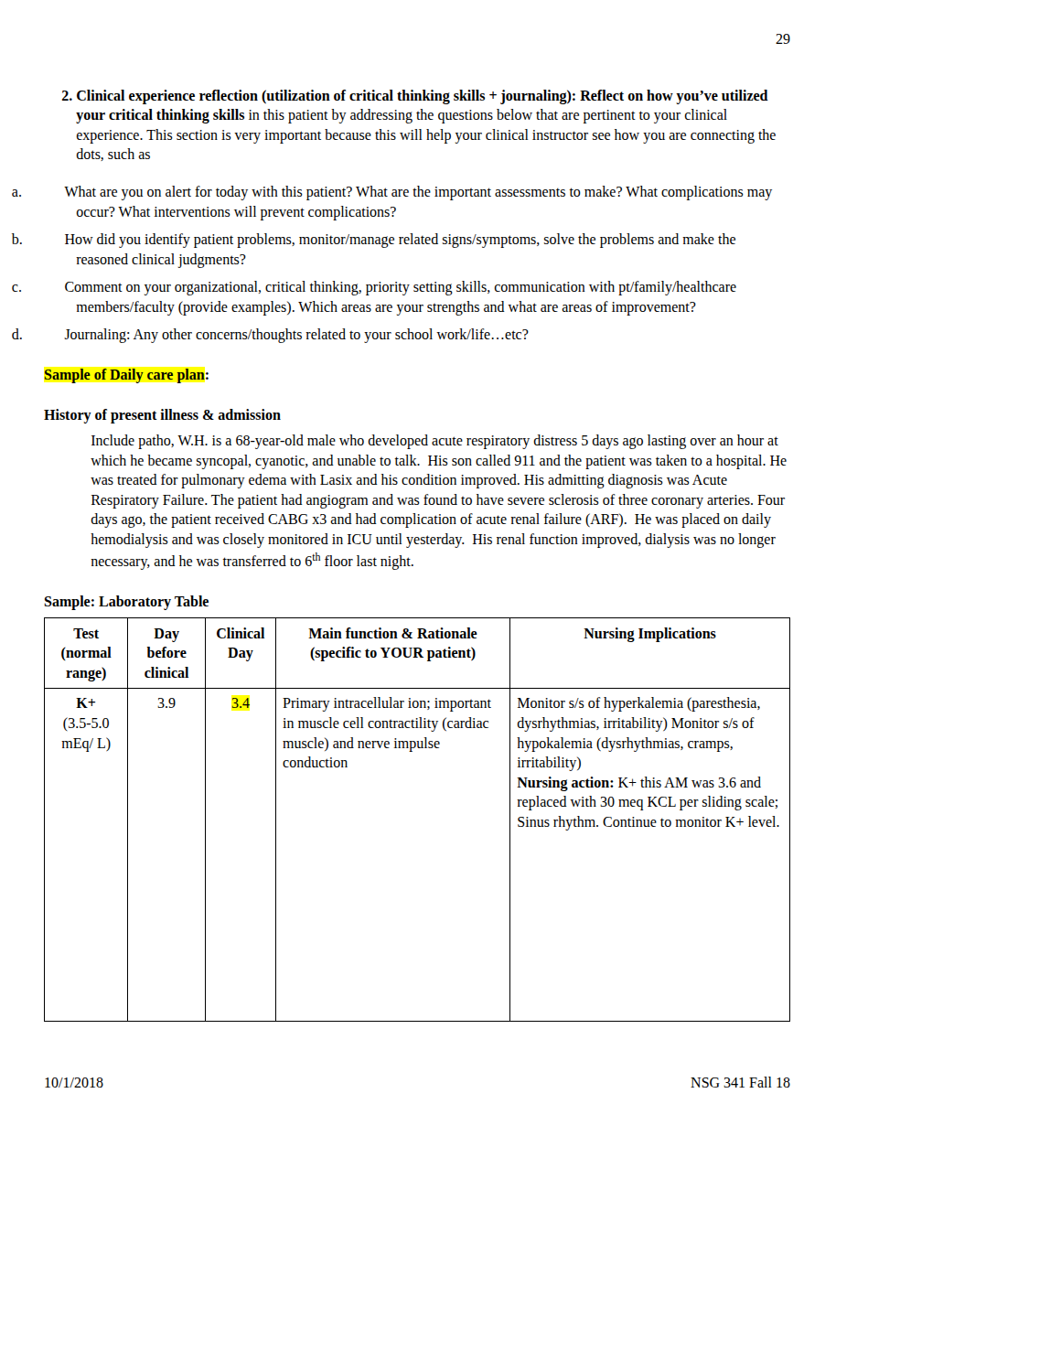29
Clinical experience reflection (utilization of critical thinking skills + journaling): Reflect on how you’ve utilized your critical thinking skills in this patient by addressing the questions below that are pertinent to your clinical experience. This section is very important because this will help your clinical instructor see how you are connecting the dots, such as
a. What are you on alert for today with this patient? What are the important assessments to make? What complications may occur? What interventions will prevent complications?
b. How did you identify patient problems, monitor/manage related signs/symptoms, solve the problems and make the reasoned clinical judgments?
c. Comment on your organizational, critical thinking, priority setting skills, communication with pt/family/healthcare members/faculty (provide examples). Which areas are your strengths and what are areas of improvement?
d. Journaling: Any other concerns/thoughts related to your school work/life…etc?
Sample of Daily care plan:
History of present illness & admission
Include patho, W.H. is a 68-year-old male who developed acute respiratory distress 5 days ago lasting over an hour at which he became syncopal, cyanotic, and unable to talk. His son called 911 and the patient was taken to a hospital. He was treated for pulmonary edema with Lasix and his condition improved. His admitting diagnosis was Acute Respiratory Failure. The patient had angiogram and was found to have severe sclerosis of three coronary arteries. Four days ago, the patient received CABG x3 and had complication of acute renal failure (ARF). He was placed on daily hemodialysis and was closely monitored in ICU until yesterday. His renal function improved, dialysis was no longer necessary, and he was transferred to 6th floor last night.
Sample: Laboratory Table
| Test (normal range) | Day before clinical | Clinical Day | Main function & Rationale (specific to YOUR patient) | Nursing Implications |
| --- | --- | --- | --- | --- |
| K+ (3.5-5.0 mEq/ L) | 3.9 | 3.4 | Primary intracellular ion; important in muscle cell contractility (cardiac muscle) and nerve impulse conduction | Monitor s/s of hyperkalemia (paresthesia, dysrhythmias, irritability) Monitor s/s of hypokalemia (dysrhythmias, cramps, irritability) Nursing action: K+ this AM was 3.6 and replaced with 30 meq KCL per sliding scale; Sinus rhythm. Continue to monitor K+ level. |
10/1/2018 NSG 341 Fall 18